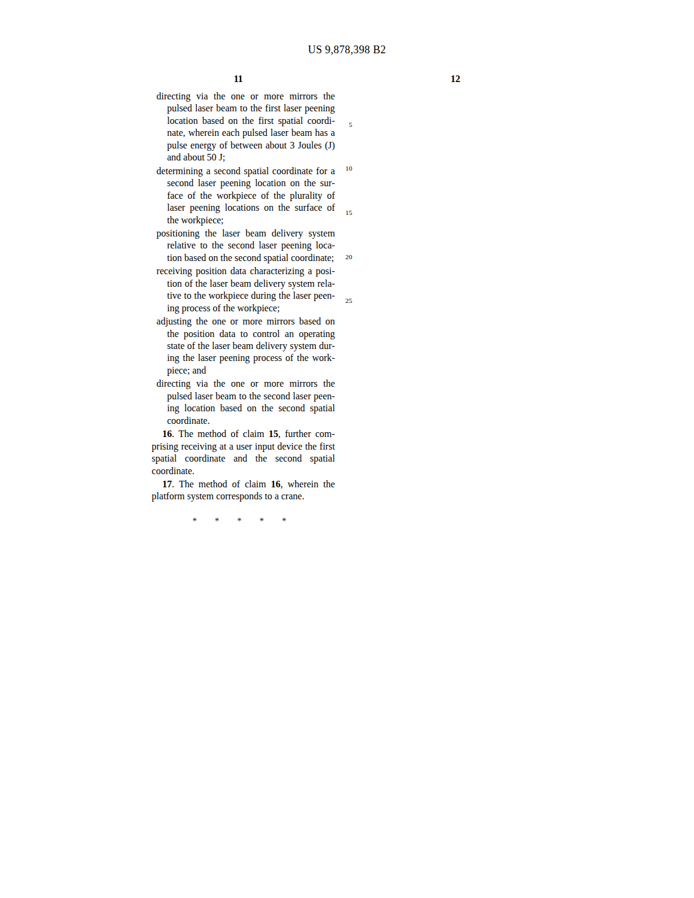US 9,878,398 B2
11 12
5 10 15 20 25
directing via the one or more mirrors the pulsed laser beam to the first laser peening location based on the first spatial coordinate, wherein each pulsed laser beam has a pulse energy of between about 3 Joules (J) and about 50 J;
determining a second spatial coordinate for a second laser peening location on the surface of the workpiece of the plurality of laser peening locations on the surface of the workpiece;
positioning the laser beam delivery system relative to the second laser peening location based on the second spatial coordinate;
receiving position data characterizing a position of the laser beam delivery system relative to the workpiece during the laser peening process of the workpiece;
adjusting the one or more mirrors based on the position data to control an operating state of the laser beam delivery system during the laser peening process of the workpiece; and
directing via the one or more mirrors the pulsed laser beam to the second laser peening location based on the second spatial coordinate.
16. The method of claim 15, further comprising receiving at a user input device the first spatial coordinate and the second spatial coordinate.
17. The method of claim 16, wherein the platform system corresponds to a crane.
* * * * *